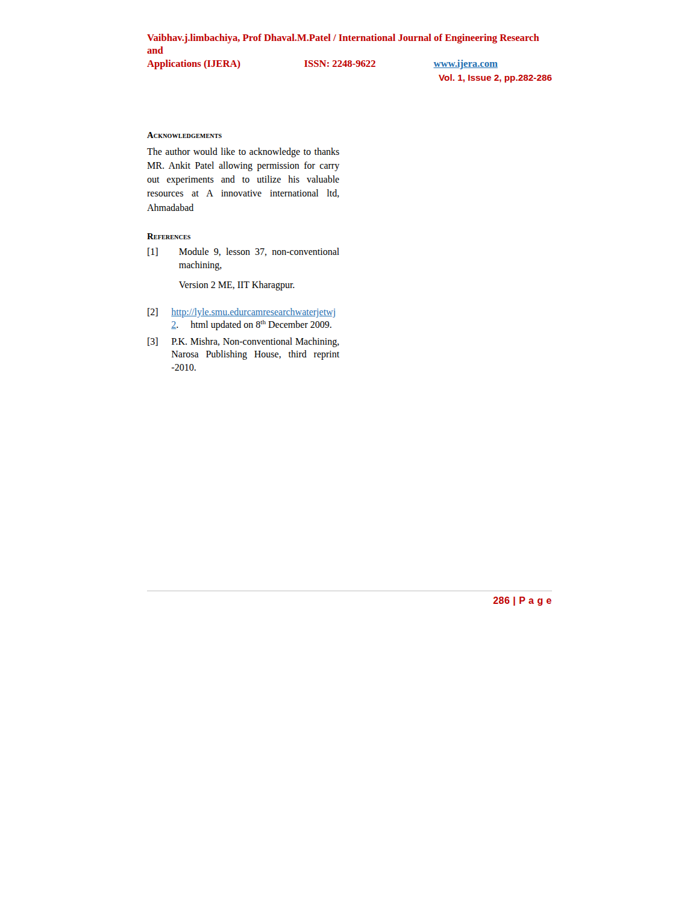Vaibhav.j.limbachiya, Prof Dhaval.M.Patel / International Journal of Engineering Research and Applications (IJERA)ISSN: 2248-9622 www.ijera.com Vol. 1, Issue 2, pp.282-286
Acknowledgements
The author would like to acknowledge to thanks MR. Ankit Patel allowing permission for carry out experiments and to utilize his valuable resources at A innovative international ltd, Ahmadabad
References
[1] Module 9, lesson 37, non-conventional machining, Version 2 ME, IIT Kharagpur.
[2] http://lyle.smu.edurcamresearchwaterjetwj2. html updated on 8th December 2009.
[3] P.K. Mishra, Non-conventional Machining, Narosa Publishing House, third reprint -2010.
286 | P a g e